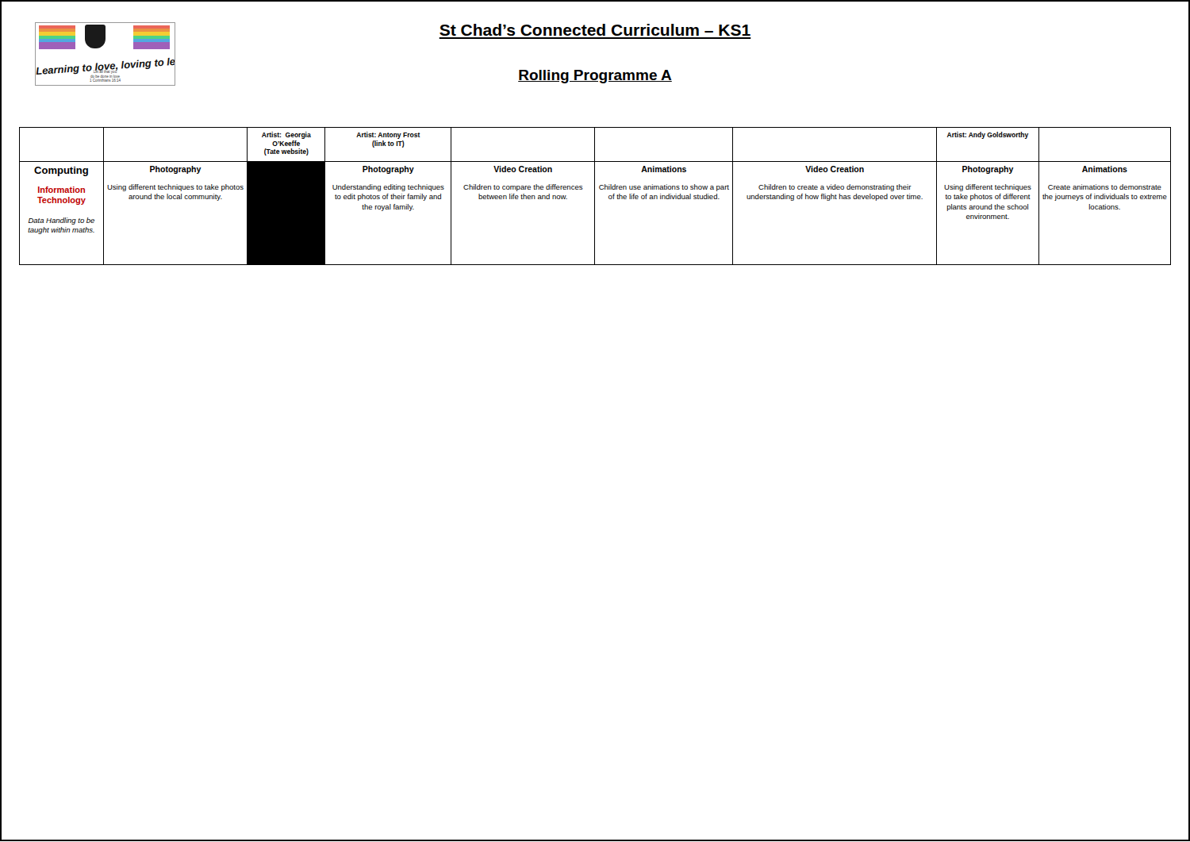Learning to love, loving to learn
Let all that you
do be done in love
1 Corinthians 16:14
St Chad’s Connected Curriculum – KS1
Rolling Programme A
| | | Artist: Georgia O’Keeffe (Tate website) | Artist: Antony Frost (link to IT) | | | | Artist: Andy Goldsworthy | |
| Computing Information Technology Data Handling to be taught within maths. | Photography Using different techniques to take photos around the local community. | | Photography Understanding editing techniques to edit photos of their family and the royal family. | Video Creation Children to compare the differences between life then and now. | Animations Children use animations to show a part of the life of an individual studied. | Video Creation Children to create a video demonstrating their understanding of how flight has developed over time. | Photography Using different techniques to take photos of different plants around the school environment. | Animations Create animations to demonstrate the journeys of individuals to extreme locations. |